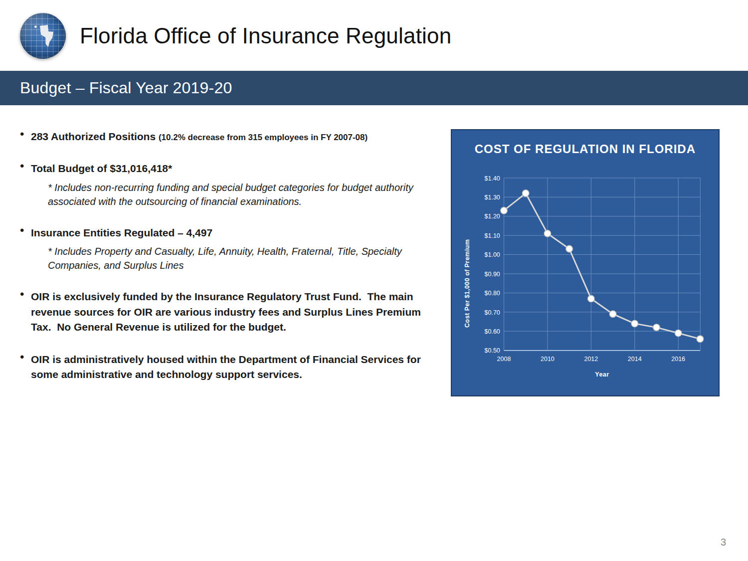Florida Office of Insurance Regulation
Budget – Fiscal Year 2019-20
283 Authorized Positions (10.2% decrease from 315 employees in FY 2007-08)
Total Budget of $31,016,418* * Includes non-recurring funding and special budget categories for budget authority associated with the outsourcing of financial examinations.
Insurance Entities Regulated – 4,497 * Includes Property and Casualty, Life, Annuity, Health, Fraternal, Title, Specialty Companies, and Surplus Lines
OIR is exclusively funded by the Insurance Regulatory Trust Fund. The main revenue sources for OIR are various industry fees and Surplus Lines Premium Tax. No General Revenue is utilized for the budget.
OIR is administratively housed within the Department of Financial Services for some administrative and technology support services.
Cost of Regulation in Florida
Cost Per $1,000 of Premium $1.40 $1.30 $1.20 $1.10 $1.00 $0.90 $0.80 $0.70 $0.60 $0.50 2008 2010 2012 2014 2016 Year
3